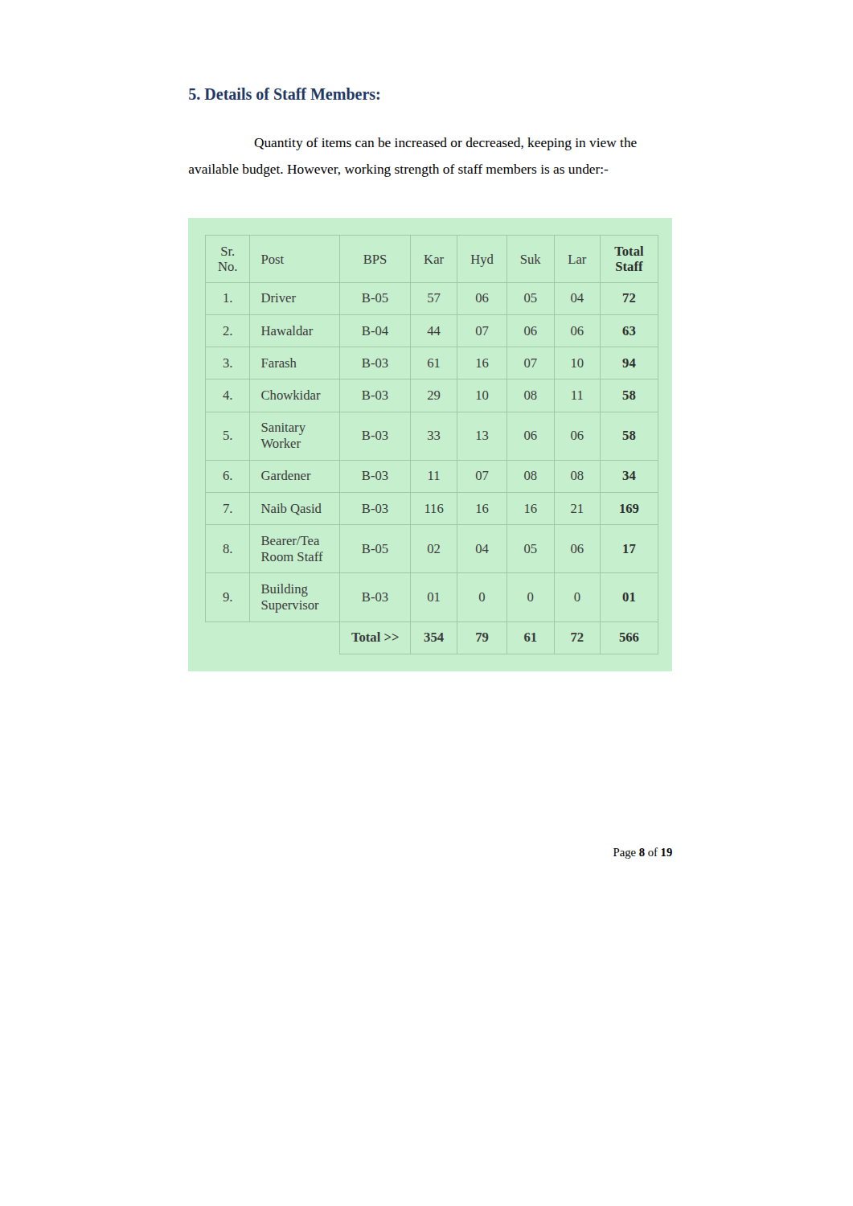5. Details of Staff Members:
Quantity of items can be increased or decreased, keeping in view the available budget. However, working strength of staff members is as under:-
| Sr. No. | Post | BPS | Kar | Hyd | Suk | Lar | Total Staff |
| --- | --- | --- | --- | --- | --- | --- | --- |
| 1. | Driver | B-05 | 57 | 06 | 05 | 04 | 72 |
| 2. | Hawaldar | B-04 | 44 | 07 | 06 | 06 | 63 |
| 3. | Farash | B-03 | 61 | 16 | 07 | 10 | 94 |
| 4. | Chowkidar | B-03 | 29 | 10 | 08 | 11 | 58 |
| 5. | Sanitary Worker | B-03 | 33 | 13 | 06 | 06 | 58 |
| 6. | Gardener | B-03 | 11 | 07 | 08 | 08 | 34 |
| 7. | Naib Qasid | B-03 | 116 | 16 | 16 | 21 | 169 |
| 8. | Bearer/Tea Room Staff | B-05 | 02 | 04 | 05 | 06 | 17 |
| 9. | Building Supervisor | B-03 | 01 | 0 | 0 | 0 | 01 |
| | Total >> | 354 | 79 | 61 | 72 | 566 |
Page 8 of 19